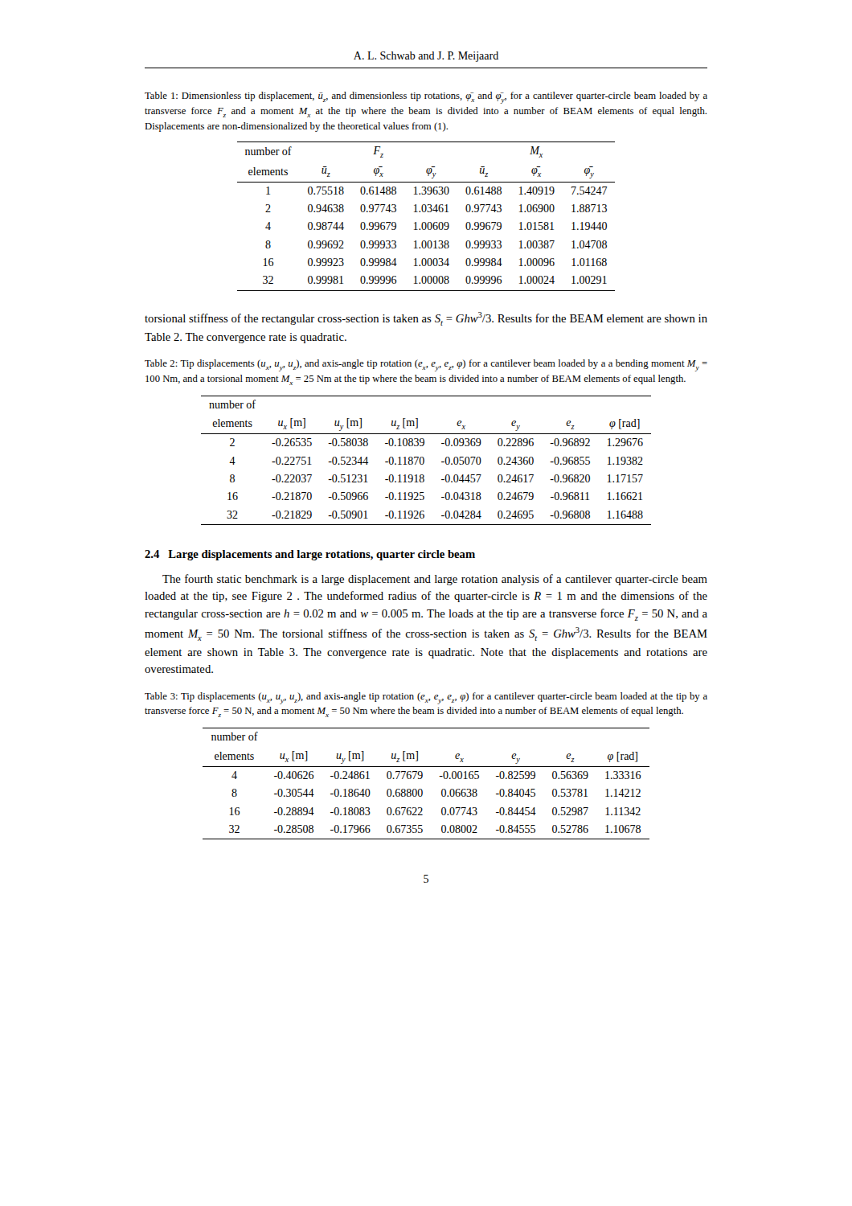A. L. Schwab and J. P. Meijaard
Table 1: Dimensionless tip displacement, ūz, and dimensionless tip rotations, φ̄x and φ̄y, for a cantilever quarter-circle beam loaded by a transverse force Fz and a moment Mx at the tip where the beam is divided into a number of BEAM elements of equal length. Displacements are non-dimensionalized by the theoretical values from (1).
| number of | F z | M x |
| elements | ū z | φ̄ x | φ̄ y | ū z | φ̄ x | φ̄ y |
| 1 | 0.75518 | 0.61488 | 1.39630 | 0.61488 | 1.40919 | 7.54247 |
| 2 | 0.94638 | 0.97743 | 1.03461 | 0.97743 | 1.06900 | 1.88713 |
| 4 | 0.98744 | 0.99679 | 1.00609 | 0.99679 | 1.01581 | 1.19440 |
| 8 | 0.99692 | 0.99933 | 1.00138 | 0.99933 | 1.00387 | 1.04708 |
| 16 | 0.99923 | 0.99984 | 1.00034 | 0.99984 | 1.00096 | 1.01168 |
| 32 | 0.99981 | 0.99996 | 1.00008 | 0.99996 | 1.00024 | 1.00291 |
torsional stiffness of the rectangular cross-section is taken as St = Ghw3/3. Results for the BEAM element are shown in Table 2. The convergence rate is quadratic.
Table 2: Tip displacements (ux, uy, uz), and axis-angle tip rotation (ex, ey, ez, φ) for a cantilever beam loaded by a a bending moment My = 100 Nm, and a torsional moment Mx = 25 Nm at the tip where the beam is divided into a number of BEAM elements of equal length.
| number of | | | | | | | |
| elements | u x [m] | u y [m] | u z [m] | e x | e y | e z | φ [rad] |
| 2 | -0.26535 | -0.58038 | -0.10839 | -0.09369 | 0.22896 | -0.96892 | 1.29676 |
| 4 | -0.22751 | -0.52344 | -0.11870 | -0.05070 | 0.24360 | -0.96855 | 1.19382 |
| 8 | -0.22037 | -0.51231 | -0.11918 | -0.04457 | 0.24617 | -0.96820 | 1.17157 |
| 16 | -0.21870 | -0.50966 | -0.11925 | -0.04318 | 0.24679 | -0.96811 | 1.16621 |
| 32 | -0.21829 | -0.50901 | -0.11926 | -0.04284 | 0.24695 | -0.96808 | 1.16488 |
2.4 Large displacements and large rotations, quarter circle beam
The fourth static benchmark is a large displacement and large rotation analysis of a cantilever quarter-circle beam loaded at the tip, see Figure 2 . The undeformed radius of the quarter-circle is R = 1 m and the dimensions of the rectangular cross-section are h = 0.02 m and w = 0.005 m. The loads at the tip are a transverse force Fz = 50 N, and a moment Mx = 50 Nm. The torsional stiffness of the cross-section is taken as St = Ghw3/3. Results for the BEAM element are shown in Table 3. The convergence rate is quadratic. Note that the displacements and rotations are overestimated.
Table 3: Tip displacements (ux, uy, uz), and axis-angle tip rotation (ex, ey, ez, φ) for a cantilever quarter-circle beam loaded at the tip by a transverse force Fz = 50 N, and a moment Mx = 50 Nm where the beam is divided into a number of BEAM elements of equal length.
| number of | | | | | | | |
| elements | u x [m] | u y [m] | u z [m] | e x | e y | e z | φ [rad] |
| 4 | -0.40626 | -0.24861 | 0.77679 | -0.00165 | -0.82599 | 0.56369 | 1.33316 |
| 8 | -0.30544 | -0.18640 | 0.68800 | 0.06638 | -0.84045 | 0.53781 | 1.14212 |
| 16 | -0.28894 | -0.18083 | 0.67622 | 0.07743 | -0.84454 | 0.52987 | 1.11342 |
| 32 | -0.28508 | -0.17966 | 0.67355 | 0.08002 | -0.84555 | 0.52786 | 1.10678 |
5